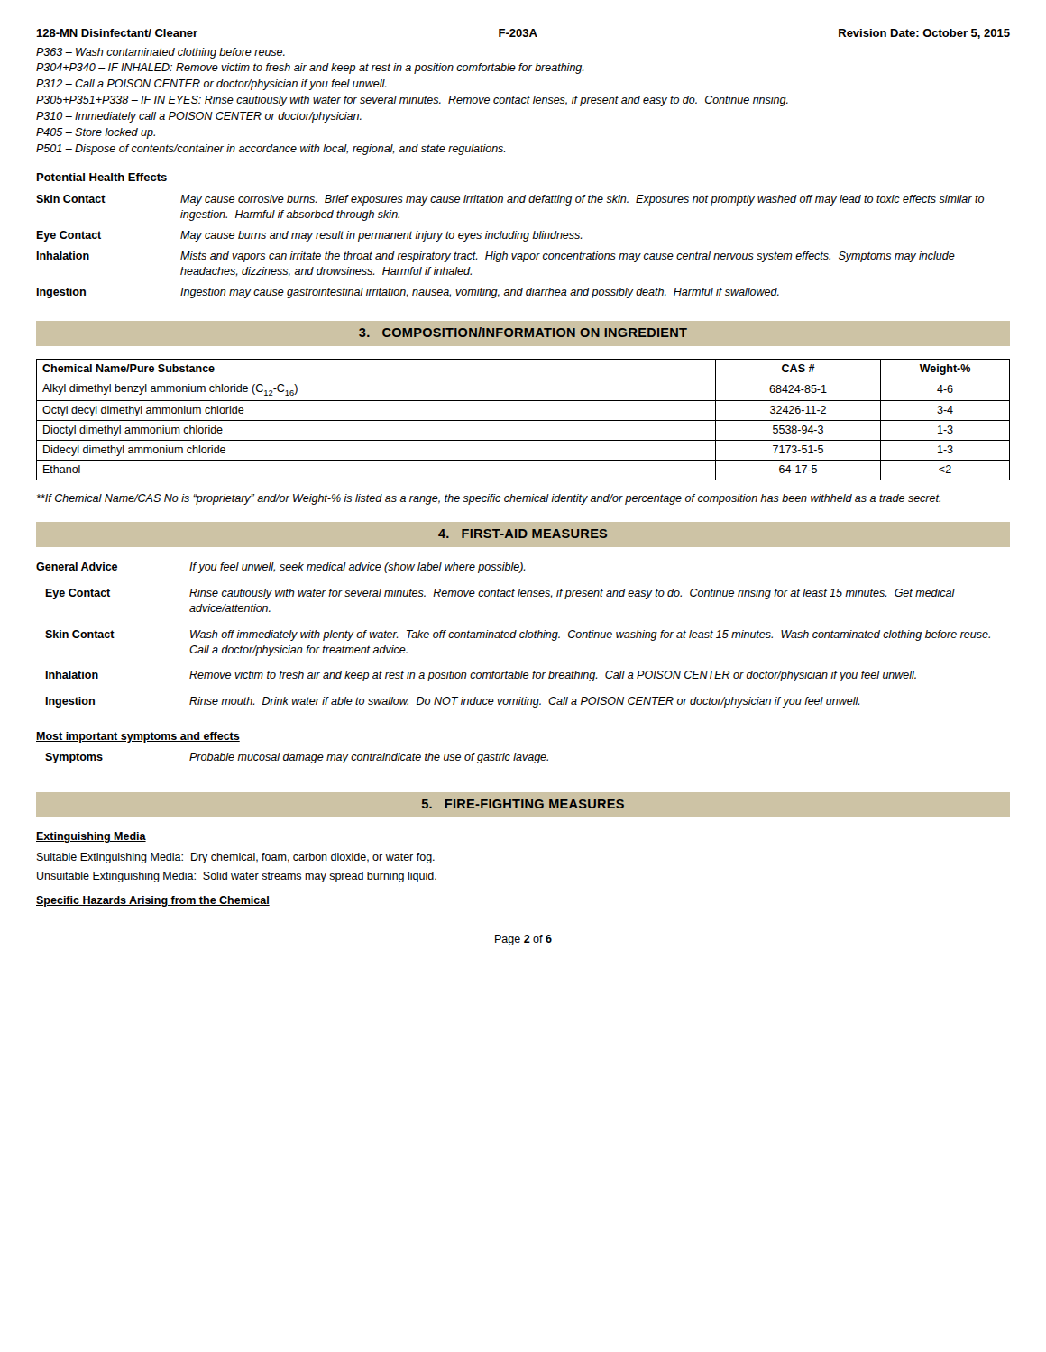128-MN Disinfectant/ Cleaner
F-203A
Revision Date: October 5, 2015
P363 – Wash contaminated clothing before reuse.
P304+P340 – IF INHALED: Remove victim to fresh air and keep at rest in a position comfortable for breathing.
P312 – Call a POISON CENTER or doctor/physician if you feel unwell.
P305+P351+P338 – IF IN EYES: Rinse cautiously with water for several minutes. Remove contact lenses, if present and easy to do. Continue rinsing.
P310 – Immediately call a POISON CENTER or doctor/physician.
P405 – Store locked up.
P501 – Dispose of contents/container in accordance with local, regional, and state regulations.
Potential Health Effects
| Skin Contact | May cause corrosive burns. Brief exposures may cause irritation and defatting of the skin. Exposures not promptly washed off may lead to toxic effects similar to ingestion. Harmful if absorbed through skin. |
| Eye Contact | May cause burns and may result in permanent injury to eyes including blindness. |
| Inhalation | Mists and vapors can irritate the throat and respiratory tract. High vapor concentrations may cause central nervous system effects. Symptoms may include headaches, dizziness, and drowsiness. Harmful if inhaled. |
| Ingestion | Ingestion may cause gastrointestinal irritation, nausea, vomiting, and diarrhea and possibly death. Harmful if swallowed. |
3. COMPOSITION/INFORMATION ON INGREDIENT
| Chemical Name/Pure Substance | CAS # | Weight-% |
| --- | --- | --- |
| Alkyl dimethyl benzyl ammonium chloride (C 12 -C 16 ) | 68424-85-1 | 4-6 |
| Octyl decyl dimethyl ammonium chloride | 32426-11-2 | 3-4 |
| Dioctyl dimethyl ammonium chloride | 5538-94-3 | 1-3 |
| Didecyl dimethyl ammonium chloride | 7173-51-5 | 1-3 |
| Ethanol | 64-17-5 | <2 |
**If Chemical Name/CAS No is “proprietary” and/or Weight-% is listed as a range, the specific chemical identity and/or percentage of composition has been withheld as a trade secret.
4. FIRST-AID MEASURES
| General Advice | If you feel unwell, seek medical advice (show label where possible). |
| Eye Contact | Rinse cautiously with water for several minutes. Remove contact lenses, if present and easy to do. Continue rinsing for at least 15 minutes. Get medical advice/attention. |
| Skin Contact | Wash off immediately with plenty of water. Take off contaminated clothing. Continue washing for at least 15 minutes. Wash contaminated clothing before reuse. Call a doctor/physician for treatment advice. |
| Inhalation | Remove victim to fresh air and keep at rest in a position comfortable for breathing. Call a POISON CENTER or doctor/physician if you feel unwell. |
| Ingestion | Rinse mouth. Drink water if able to swallow. Do NOT induce vomiting. Call a POISON CENTER or doctor/physician if you feel unwell. |
Most important symptoms and effects
| Symptoms | Probable mucosal damage may contraindicate the use of gastric lavage. |
5. FIRE-FIGHTING MEASURES
Extinguishing Media
Suitable Extinguishing Media: Dry chemical, foam, carbon dioxide, or water fog.
Unsuitable Extinguishing Media: Solid water streams may spread burning liquid.
Specific Hazards Arising from the Chemical
Page 2 of 6